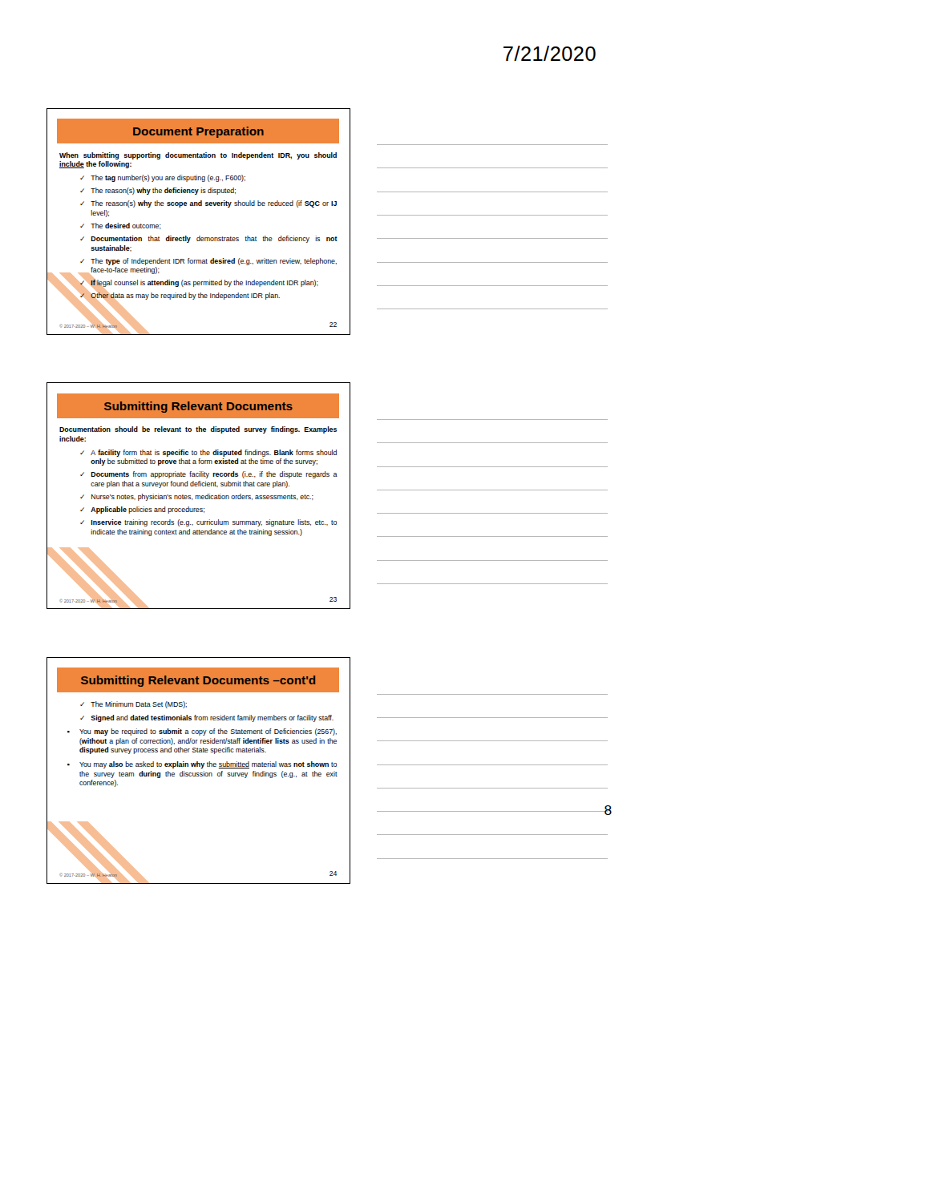7/21/2020
Document Preparation
When submitting supporting documentation to Independent IDR, you should include the following:
The tag number(s) you are disputing (e.g., F600);
The reason(s) why the deficiency is disputed;
The reason(s) why the scope and severity should be reduced (if SQC or IJ level);
The desired outcome;
Documentation that directly demonstrates that the deficiency is not sustainable;
The type of Independent IDR format desired (e.g., written review, telephone, face-to-face meeting);
If legal counsel is attending (as permitted by the Independent IDR plan);
Other data as may be required by the Independent IDR plan.
© 2017-2020 – W. H. Heaton 22
Submitting Relevant Documents
Documentation should be relevant to the disputed survey findings. Examples include:
A facility form that is specific to the disputed findings. Blank forms should only be submitted to prove that a form existed at the time of the survey;
Documents from appropriate facility records (i.e., if the dispute regards a care plan that a surveyor found deficient, submit that care plan).
Nurse's notes, physician's notes, medication orders, assessments, etc.;
Applicable policies and procedures;
Inservice training records (e.g., curriculum summary, signature lists, etc., to indicate the training context and attendance at the training session.)
© 2017-2020 – W. H. Heaton 23
Submitting Relevant Documents –cont'd
The Minimum Data Set (MDS);
Signed and dated testimonials from resident family members or facility staff.
You may be required to submit a copy of the Statement of Deficiencies (2567), (without a plan of correction), and/or resident/staff identifier lists as used in the disputed survey process and other State specific materials.
You may also be asked to explain why the submitted material was not shown to the survey team during the discussion of survey findings (e.g., at the exit conference).
© 2017-2020 – W. H. Heaton 24
8